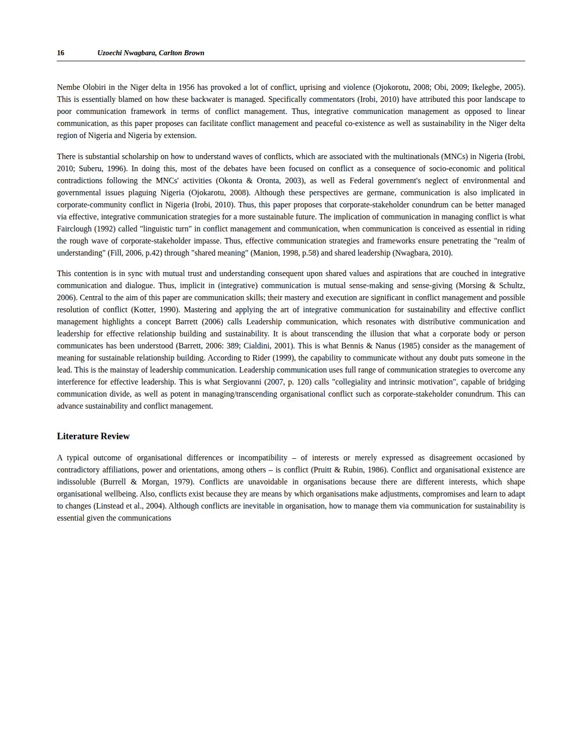16 Uzoechi Nwagbara, Carlton Brown
Nembe Olobiri in the Niger delta in 1956 has provoked a lot of conflict, uprising and violence (Ojokorotu, 2008; Obi, 2009; Ikelegbe, 2005). This is essentially blamed on how these backwater is managed. Specifically commentators (Irobi, 2010) have attributed this poor landscape to poor communication framework in terms of conflict management. Thus, integrative communication management as opposed to linear communication, as this paper proposes can facilitate conflict management and peaceful co-existence as well as sustainability in the Niger delta region of Nigeria and Nigeria by extension.
There is substantial scholarship on how to understand waves of conflicts, which are associated with the multinationals (MNCs) in Nigeria (Irobi, 2010; Suberu, 1996). In doing this, most of the debates have been focused on conflict as a consequence of socio-economic and political contradictions following the MNCs' activities (Okonta & Oronta, 2003), as well as Federal government's neglect of environmental and governmental issues plaguing Nigeria (Ojokarotu, 2008). Although these perspectives are germane, communication is also implicated in corporate-community conflict in Nigeria (Irobi, 2010). Thus, this paper proposes that corporate-stakeholder conundrum can be better managed via effective, integrative communication strategies for a more sustainable future. The implication of communication in managing conflict is what Fairclough (1992) called "linguistic turn" in conflict management and communication, when communication is conceived as essential in riding the rough wave of corporate-stakeholder impasse. Thus, effective communication strategies and frameworks ensure penetrating the "realm of understanding" (Fill, 2006, p.42) through "shared meaning" (Manion, 1998, p.58) and shared leadership (Nwagbara, 2010).
This contention is in sync with mutual trust and understanding consequent upon shared values and aspirations that are couched in integrative communication and dialogue. Thus, implicit in (integrative) communication is mutual sense-making and sense-giving (Morsing & Schultz, 2006). Central to the aim of this paper are communication skills; their mastery and execution are significant in conflict management and possible resolution of conflict (Kotter, 1990). Mastering and applying the art of integrative communication for sustainability and effective conflict management highlights a concept Barrett (2006) calls Leadership communication, which resonates with distributive communication and leadership for effective relationship building and sustainability. It is about transcending the illusion that what a corporate body or person communicates has been understood (Barrett, 2006: 389; Cialdini, 2001). This is what Bennis & Nanus (1985) consider as the management of meaning for sustainable relationship building. According to Rider (1999), the capability to communicate without any doubt puts someone in the lead. This is the mainstay of leadership communication. Leadership communication uses full range of communication strategies to overcome any interference for effective leadership. This is what Sergiovanni (2007, p. 120) calls "collegiality and intrinsic motivation", capable of bridging communication divide, as well as potent in managing/transcending organisational conflict such as corporate-stakeholder conundrum. This can advance sustainability and conflict management.
Literature Review
A typical outcome of organisational differences or incompatibility – of interests or merely expressed as disagreement occasioned by contradictory affiliations, power and orientations, among others – is conflict (Pruitt & Rubin, 1986). Conflict and organisational existence are indissoluble (Burrell & Morgan, 1979). Conflicts are unavoidable in organisations because there are different interests, which shape organisational wellbeing. Also, conflicts exist because they are means by which organisations make adjustments, compromises and learn to adapt to changes (Linstead et al., 2004). Although conflicts are inevitable in organisation, how to manage them via communication for sustainability is essential given the communications